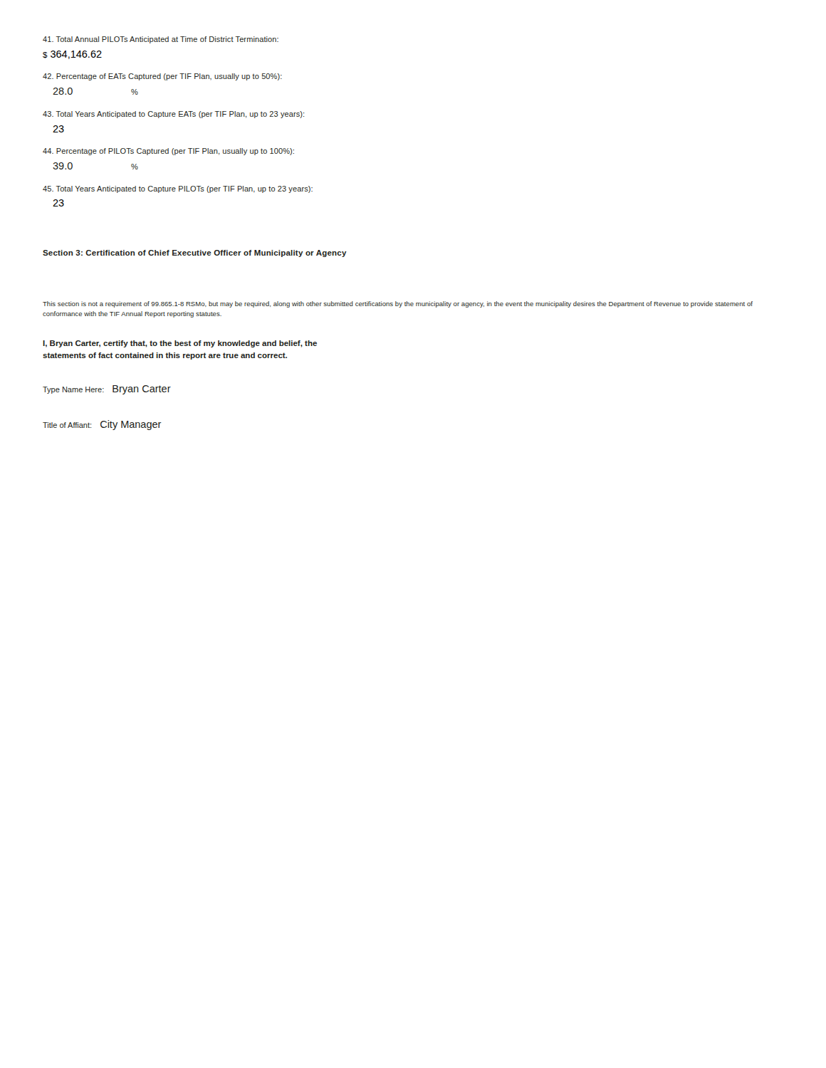41. Total Annual PILOTs Anticipated at Time of District Termination:
$ 364,146.62
42. Percentage of EATs Captured (per TIF Plan, usually up to 50%):
28.0%
43. Total Years Anticipated to Capture EATs (per TIF Plan, up to 23 years):
23
44. Percentage of PILOTs Captured (per TIF Plan, usually up to 100%):
39.0%
45. Total Years Anticipated to Capture PILOTs (per TIF Plan, up to 23 years):
23
Section 3: Certification of Chief Executive Officer of Municipality or Agency
This section is not a requirement of 99.865.1-8 RSMo, but may be required, along with other submitted certifications by the municipality or agency, in the event the municipality desires the Department of Revenue to provide statement of conformance with the TIF Annual Report reporting statutes.
I, Bryan Carter, certify that, to the best of my knowledge and belief, the
statements of fact contained in this report are true and correct.
Type Name Here: Bryan Carter
Title of Affiant: City Manager